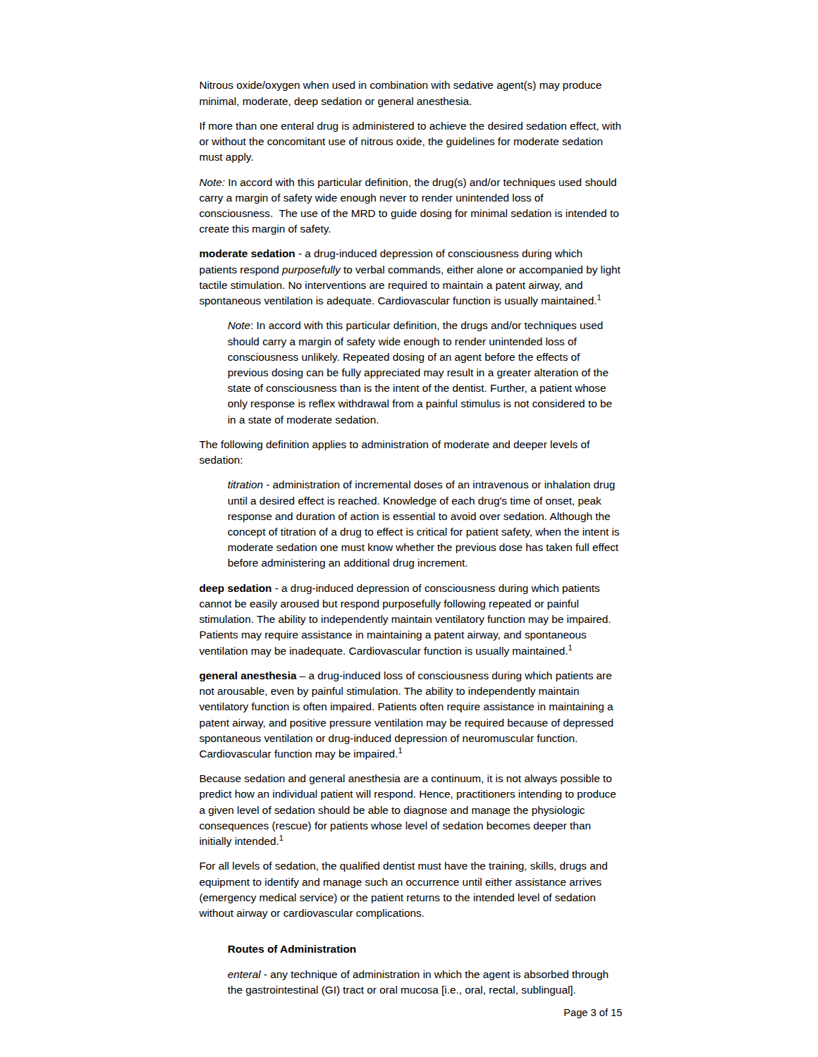Nitrous oxide/oxygen when used in combination with sedative agent(s) may produce minimal, moderate, deep sedation or general anesthesia.
If more than one enteral drug is administered to achieve the desired sedation effect, with or without the concomitant use of nitrous oxide, the guidelines for moderate sedation must apply.
Note: In accord with this particular definition, the drug(s) and/or techniques used should carry a margin of safety wide enough never to render unintended loss of consciousness. The use of the MRD to guide dosing for minimal sedation is intended to create this margin of safety.
moderate sedation - a drug-induced depression of consciousness during which patients respond purposefully to verbal commands, either alone or accompanied by light tactile stimulation. No interventions are required to maintain a patent airway, and spontaneous ventilation is adequate. Cardiovascular function is usually maintained.1
Note: In accord with this particular definition, the drugs and/or techniques used should carry a margin of safety wide enough to render unintended loss of consciousness unlikely. Repeated dosing of an agent before the effects of previous dosing can be fully appreciated may result in a greater alteration of the state of consciousness than is the intent of the dentist. Further, a patient whose only response is reflex withdrawal from a painful stimulus is not considered to be in a state of moderate sedation.
The following definition applies to administration of moderate and deeper levels of sedation:
titration - administration of incremental doses of an intravenous or inhalation drug until a desired effect is reached. Knowledge of each drug's time of onset, peak response and duration of action is essential to avoid over sedation. Although the concept of titration of a drug to effect is critical for patient safety, when the intent is moderate sedation one must know whether the previous dose has taken full effect before administering an additional drug increment.
deep sedation - a drug-induced depression of consciousness during which patients cannot be easily aroused but respond purposefully following repeated or painful stimulation. The ability to independently maintain ventilatory function may be impaired. Patients may require assistance in maintaining a patent airway, and spontaneous ventilation may be inadequate. Cardiovascular function is usually maintained.1
general anesthesia – a drug-induced loss of consciousness during which patients are not arousable, even by painful stimulation. The ability to independently maintain ventilatory function is often impaired. Patients often require assistance in maintaining a patent airway, and positive pressure ventilation may be required because of depressed spontaneous ventilation or drug-induced depression of neuromuscular function. Cardiovascular function may be impaired.1
Because sedation and general anesthesia are a continuum, it is not always possible to predict how an individual patient will respond. Hence, practitioners intending to produce a given level of sedation should be able to diagnose and manage the physiologic consequences (rescue) for patients whose level of sedation becomes deeper than initially intended.1
For all levels of sedation, the qualified dentist must have the training, skills, drugs and equipment to identify and manage such an occurrence until either assistance arrives (emergency medical service) or the patient returns to the intended level of sedation without airway or cardiovascular complications.
Routes of Administration
enteral - any technique of administration in which the agent is absorbed through the gastrointestinal (GI) tract or oral mucosa [i.e., oral, rectal, sublingual].
Page 3 of 15